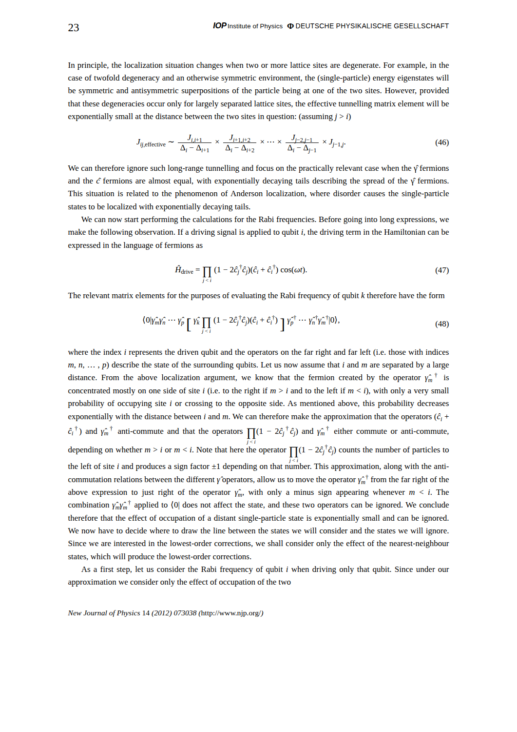23
IOP Institute of Physics ΦDEUTSCHE PHYSIKALISCHE GESELLSCHAFT
In principle, the localization situation changes when two or more lattice sites are degenerate. For example, in the case of twofold degeneracy and an otherwise symmetric environment, the (single-particle) energy eigenstates will be symmetric and antisymmetric superpositions of the particle being at one of the two sites. However, provided that these degeneracies occur only for largely separated lattice sites, the effective tunnelling matrix element will be exponentially small at the distance between the two sites in question: (assuming j > i)
Jij,effective ∼ Ji,i+1 Δi − Δi+1 × Ji+1,i+2 Δi − Δi+2 × ⋯ × Jj−2,j−1 Δi − Δj−1 × Jj−1,j.
(46)
We can therefore ignore such long-range tunnelling and focus on the practically relevant case when the γ̂ fermions and the ĉ fermions are almost equal, with exponentially decaying tails describing the spread of the γ̂ fermions. This situation is related to the phenomenon of Anderson localization, where disorder causes the single-particle states to be localized with exponentially decaying tails.
We can now start performing the calculations for the Rabi frequencies. Before going into long expressions, we make the following observation. If a driving signal is applied to qubit i, the driving term in the Hamiltonian can be expressed in the language of fermions as
Ĥdrive = ∏j < i (1 − 2ĉj†ĉj)(ĉi + ĉi†) cos(ωt).
(47)
The relevant matrix elements for the purposes of evaluating the Rabi frequency of qubit k therefore have the form
⟨0|γ̂mγ̂n ⋯ γ̂p [ γ̂k ∏j < i (1 − 2ĉj†ĉj)(ĉi + ĉi†) ] γ̂p† ⋯ γ̂n†γ̂m†|0⟩,
(48)
where the index i represents the driven qubit and the operators on the far right and far left (i.e. those with indices m, n, … , p) describe the state of the surrounding qubits. Let us now assume that i and m are separated by a large distance. From the above localization argument, we know that the fermion created by the operator γ̂m† is concentrated mostly on one side of site i (i.e. to the right if m > i and to the left if m < i), with only a very small probability of occupying site i or crossing to the opposite side. As mentioned above, this probability decreases exponentially with the distance between i and m. We can therefore make the approximation that the operators (ĉi + ĉi†) and γ̂m† anti-commute and that the operators ∏j < i(1 − 2ĉj†ĉj) and γ̂m† either commute or anti-commute, depending on whether m > i or m < i. Note that here the operator ∏j < i(1 − 2ĉj†ĉj) counts the number of particles to the left of site i and produces a sign factor ±1 depending on that number. This approximation, along with the anti-commutation relations between the different γ̂ operators, allow us to move the operator γ̂m† from the far right of the above expression to just right of the operator γ̂m, with only a minus sign appearing whenever m < i. The combination γ̂mγ̂m† applied to ⟨0| does not affect the state, and these two operators can be ignored. We conclude therefore that the effect of occupation of a distant single-particle state is exponentially small and can be ignored. We now have to decide where to draw the line between the states we will consider and the states we will ignore. Since we are interested in the lowest-order corrections, we shall consider only the effect of the nearest-neighbour states, which will produce the lowest-order corrections.
As a first step, let us consider the Rabi frequency of qubit i when driving only that qubit. Since under our approximation we consider only the effect of occupation of the two
New Journal of Physics 14 (2012) 073038 (http://www.njp.org/)